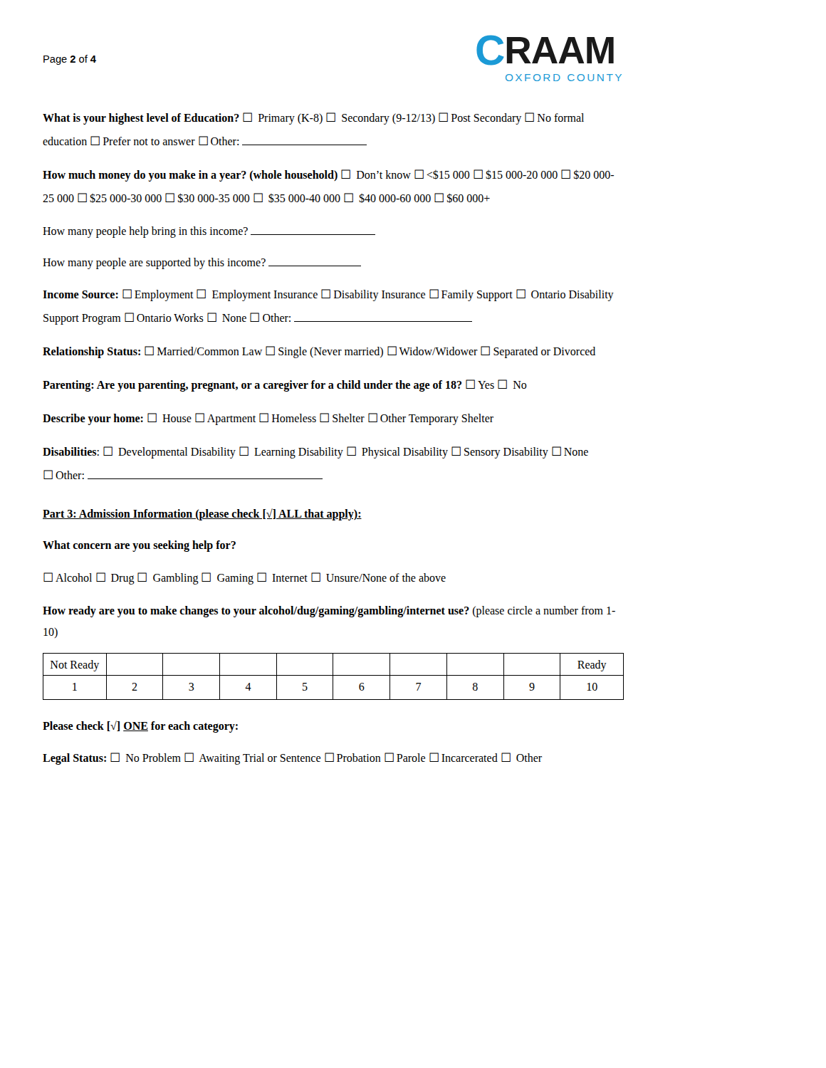Page 2 of 4
CRAAM
OXFORD COUNTY
What is your highest level of Education? Primary (K-8) Secondary (9-12/13) Post Secondary No formal education Prefer not to answer Other:
How much money do you make in a year? (whole household) Don’t know <$15 000 $15 000-20 000 $20 000-25 000 $25 000-30 000 $30 000-35 000 $35 000-40 000 $40 000-60 000 $60 000+
How many people help bring in this income?
How many people are supported by this income?
Income Source: Employment Employment Insurance Disability Insurance Family Support Ontario Disability Support Program Ontario Works None Other:
Relationship Status: Married/Common Law Single (Never married) Widow/Widower Separated or Divorced
Parenting: Are you parenting, pregnant, or a caregiver for a child under the age of 18? Yes No
Describe your home: House Apartment Homeless Shelter Other Temporary Shelter
Disabilities: Developmental Disability Learning Disability Physical Disability Sensory Disability None Other:
Part 3: Admission Information (please check [√] ALL that apply):
What concern are you seeking help for?
Alcohol Drug Gambling Gaming Internet Unsure/None of the above
How ready are you to make changes to your alcohol/dug/gaming/gambling/internet use? (please circle a number from 1-10)
| Not Ready | | | | | | | | | Ready |
| 1 | 2 | 3 | 4 | 5 | 6 | 7 | 8 | 9 | 10 |
Please check [√] ONE for each category:
Legal Status: No Problem Awaiting Trial or Sentence Probation Parole Incarcerated Other